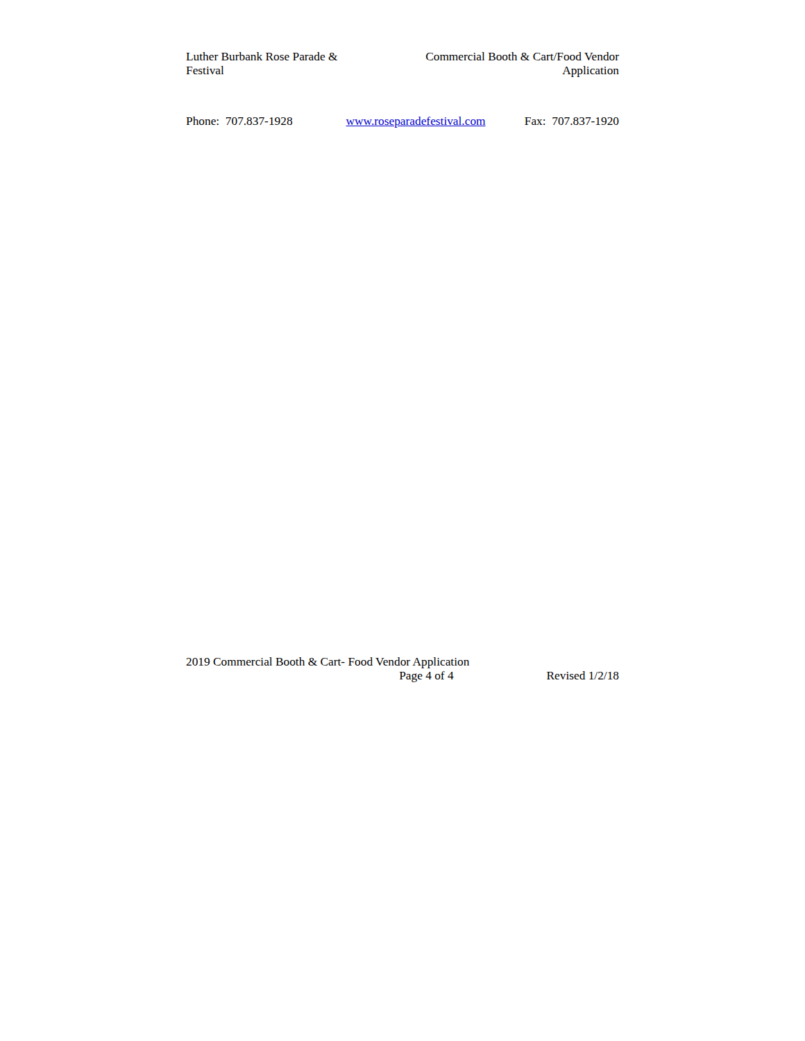Luther Burbank Rose Parade & Festival
Commercial Booth & Cart/Food Vendor Application
Phone: 707.837-1928
www.roseparadefestival.com
Fax: 707.837-1920
2019 Commercial Booth & Cart- Food Vendor Application
Page 4 of 4 Revised 1/2/18